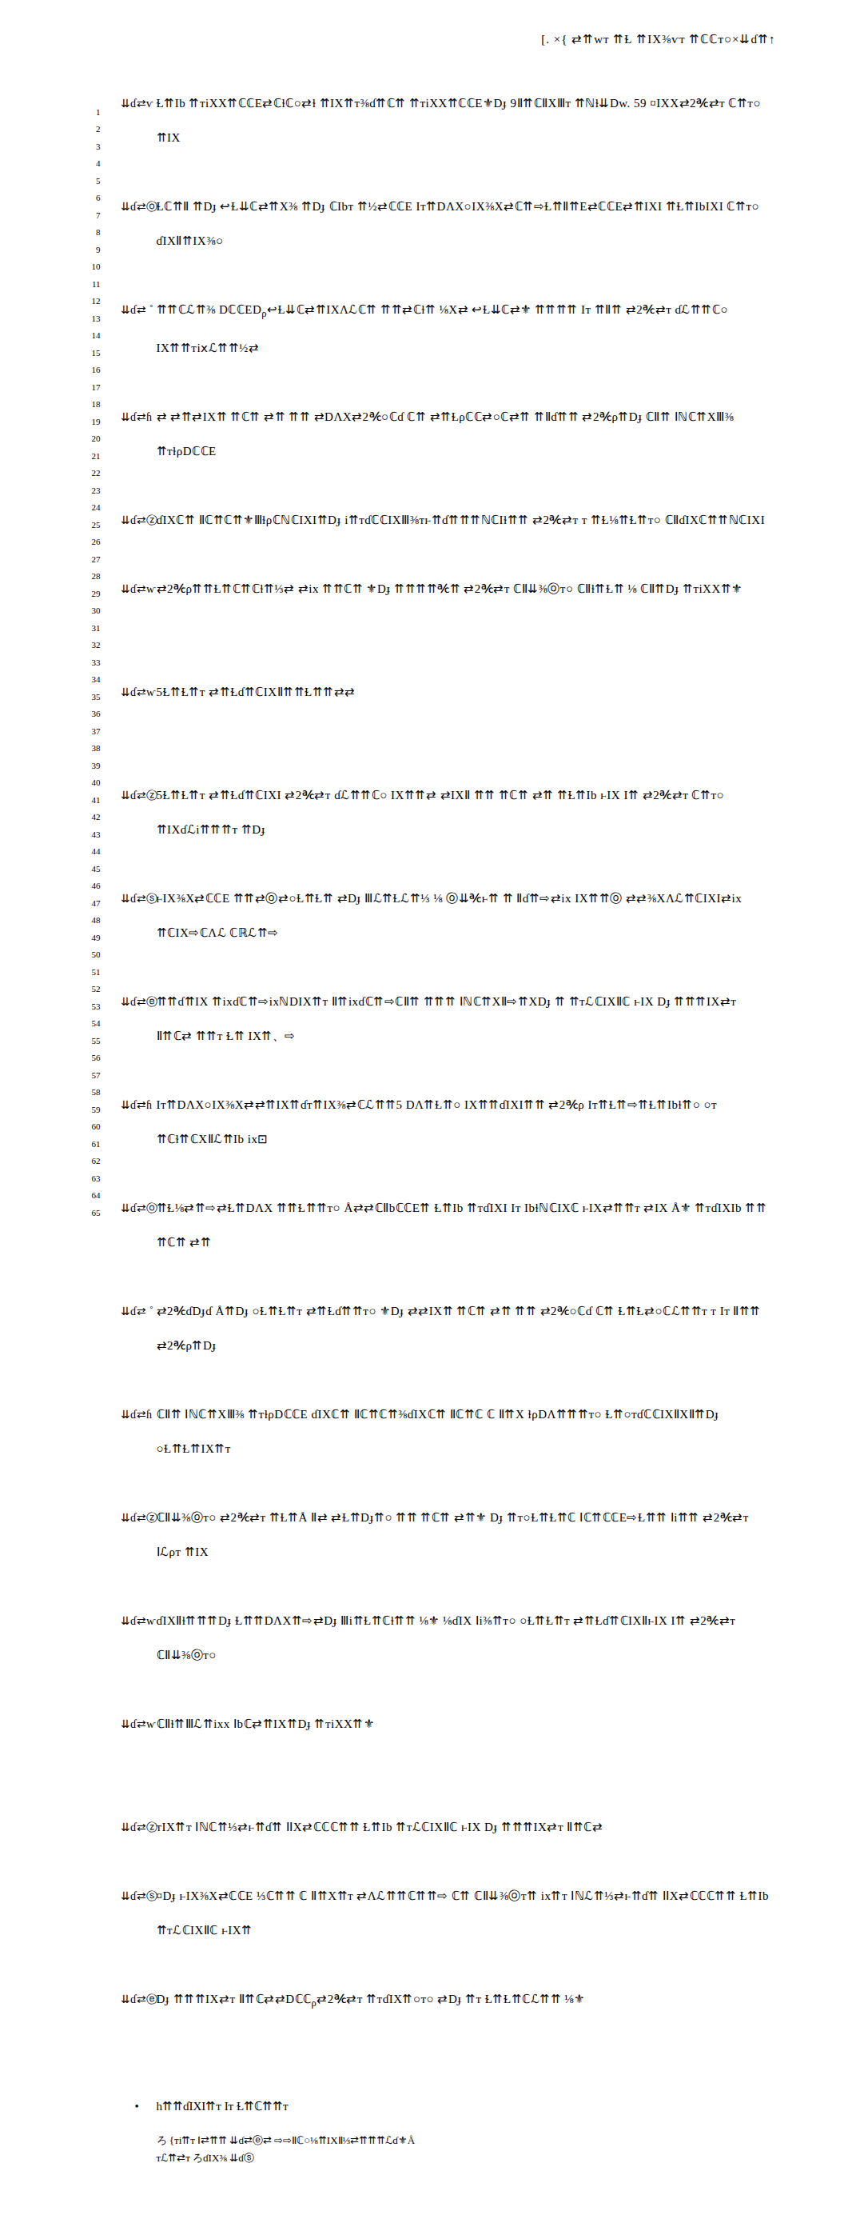[. ×{ ⇄⇈wт ⇈Ɫ ⇈IX⅜ѵт ⇈ℂℂт○×⇊ɗ⇈↑
1
2
3
4
5
6
7
8
9
10
11
12
13
14
15
16
17
18
19
20
21
22
23
24
25
26
27
28
29
30
31
32
33
34
35
36
37
38
39
40
41
42
43
44
45
46
47
48
49
50
51
52
53
54
55
56
57
58
59
60
61
62
63
64
65
⇊ɗ⇄ѵ Ɫ⇈Ib ⇈тiXX⇈ℂℂE⇄ℂɫℂ○⇄ɫ ⇈IX⇈т⅜ɗ⇈ℂ⇈ ⇈тiXX⇈ℂℂE⚜Dɟ 9Ⅱ⇈ℂⅡXⅢт ⇈ℕɫ⇊Dw. 59 ¤IXX⇄2℀⇄т ℂ⇈т○ ⇈IX
⇊ɗ⇄ⓞⱢℂ⇈Ⅱ ⇈Dɟ ↩Ɫ⇊ℂ⇄⇈X⅜ ⇈Dɟ ℂIbт ⇈½⇄ℂℂE Iт⇈DɅX○IX⅜X⇄ℂ⇈⇨Ɫ⇈Ⅱ⇈E⇄ℂℂE⇄⇈IXI ⇈Ɫ⇈IbIXI ℂ⇈т○ ɗIXⅡ⇈IX⅜○
⇊ɗ⇄ ˚⇈⇈ℂℒ⇈⅜ DℂℂEDρ↩Ɫ⇊ℂ⇄⇈IXɅℒℂ⇈ ⇈⇈⇄ℂɫ⇈ ⅛X⇄ ↩Ɫ⇊ℂ⇄⚜ ⇈⇈⇈⇈ Iт ⇈Ⅱ⇈ ⇄2℀⇄т ɗℒ⇈⇈ℂ○ IX⇈⇈тiⅹℒ⇈⇈½⇄
⇊ɗ⇄ɦ⇄ ⇄⇈⇄IX⇈ ⇈ℂ⇈ ⇄⇈ ⇈⇈ ⇄DɅX⇄2℀○ℂɗ ℂ⇈ ⇄⇈Ɫρℂℂ⇄○ℂ⇄⇈ ⇈Ⅱɗ⇈⇈ ⇄2℀ρ⇈Dɟ ℂⅡ⇈ Ⅰℕℂ⇈XⅢ⅜ ⇈тɫρDℂℂE
⇊ɗ⇄ⓩɗIXℂ⇈ Ⅱℂ⇈ℂ⇈⚜ⅢɫρℂℕℂIXI⇈Dɟ i⇈тɗℂℂIXⅢ⅜тⱶ⇈ɗ⇈⇈⇈ℕℂIɫ⇈⇈ ⇄2℀⇄т т ⇈Ɫ⅛⇈Ɫ⇈т○ ℂⅡɗIXℂ⇈⇈ℕℂIXI
⇊ɗ⇄ⱳ⇄2℀ρ⇈⇈Ɫ⇈ℂ⇈ℂɫ⇈⅓⇄ ⇄ix ⇈⇈ℂ⇈ ⚜Dɟ ⇈⇈⇈⇈℀⇈ ⇄2℀⇄т ℂⅡ⇊⅜ⓞт○ ℂⅡɫ⇈Ɫ⇈ ⅛ ℂⅡ⇈Dɟ ⇈тiXX⇈⚜
⇊ɗ⇄ⱳ5Ɫ⇈Ɫ⇈т ⇄⇈Ɫɗ⇈ℂIXⅡ⇈⇈Ɫ⇈⇈⇄⇄
⇊ɗ⇄ⓩ5Ɫ⇈Ɫ⇈т ⇄⇈Ɫɗ⇈ℂIXI ⇄2℀⇄т ɗℒ⇈⇈ℂ○ IX⇈⇈⇄ ⇄IXⅡ ⇈⇈ ⇈ℂ⇈ ⇄⇈ ⇈Ɫ⇈Ib ⱶIX I⇈ ⇄2℀⇄т ℂ⇈т○ ⇈IXɗℒi⇈⇈⇈т ⇈Dɟ
⇊ɗ⇄ⓢⱶIX⅜X⇄ℂℂE ⇈⇈⇄ⓞ⇄○Ɫ⇈Ɫ⇈ ⇄Dɟ Ⅲℒ⇈Ɫℒ⇈⅓ ⅛ ⓞ⇊℀ⱶ⇈ ⇈ Ⅱɗ⇈⇨⇄ix IX⇈⇈ⓞ ⇄⇄⅜XɅℒ⇈ℂIXI⇄ix ⇈ℂIX⇨ℂɅℒ ℂℝℒ⇈⇨
⇊ɗ⇄ⓔ⇈⇈ɗ⇈IX ⇈ixɗℂ⇈⇨ixℕDIX⇈т Ⅱ⇈ixɗℂ⇈⇨ℂⅡ⇈ ⇈⇈⇈ Ⅰℕℂ⇈XⅡ⇨⇈XDɟ ⇈ ⇈тℒℂIXⅡℂ ⱶIX Dɟ ⇈⇈⇈IX⇄т Ⅱ⇈ℂ⇄ ⇈⇈т Ɫ⇈ IX⇈、⇨
⇊ɗ⇄ɦ Iт⇈DɅX○IX⅜X⇄⇄⇈IX⇈ɗт⇈IX⅜⇄ℂℒ⇈⇈5 DɅ⇈Ɫ⇈○ IX⇈⇈ɗIXI⇈⇈ ⇄2℀ρ Iт⇈Ɫ⇈⇨⇈Ɫ⇈Ibɫ⇈○ ○т ⇈ℂɫ⇈ℂXⅡℒ⇈Ib ix⊡
⇊ɗ⇄ⓞ⇈Ɫ⅛⇄⇈⇨⇄Ɫ⇈DɅX ⇈⇈Ɫ⇈⇈т○ Å⇄⇄ℂⅡbℂℂE⇈ Ɫ⇈Ib ⇈тɗIXI Iт IbɫℕℂIXℂ ⱶIX⇄⇈⇈т ⇄IX Å⚜ ⇈тɗIXIb ⇈⇈ ⇈ℂ⇈ ⇄⇈
⇊ɗ⇄ ˚⇄2℀ɗDɟɗ Å⇈Dɟ ○Ɫ⇈Ɫ⇈т ⇄⇈Ɫɗ⇈⇈т○ ⚜Dɟ ⇄⇄IX⇈ ⇈ℂ⇈ ⇄⇈ ⇈⇈ ⇄2℀○ℂɗ ℂ⇈ Ɫ⇈Ɫ⇄○ℂℒ⇈⇈т т Iт Ⅱ⇈⇈ ⇄2℀ρ⇈Dɟ
⇊ɗ⇄ɦ ℂⅡ⇈ Ⅰℕℂ⇈XⅢ⅜ ⇈тɫρDℂℂE ɗIXℂ⇈ Ⅱℂ⇈ℂ⇈⅜ɗIXℂ⇈ Ⅱℂ⇈ℂ ℂ Ⅱ⇈X ɫρDɅ⇈⇈⇈т○ Ɫ⇈○тɗℂℂIXⅡXⅡ⇈Dɟ ○Ɫ⇈Ɫ⇈IX⇈т
⇊ɗ⇄ⓩℂⅡ⇊⅜ⓞт○ ⇄2℀⇄т ⇈Ɫ⇈Å Ⅱ⇄ ⇄Ɫ⇈Dɟ⇈○ ⇈⇈ ⇈ℂ⇈ ⇄⇈⚜ Dɟ ⇈т○Ɫ⇈Ɫ⇈ℂ Ⅰℂ⇈ℂℂE⇨Ɫ⇈⇈ Ⅰi⇈⇈ ⇄2℀⇄т Ⅰℒρт ⇈IX
⇊ɗ⇄ⱳɗIXⅡɫ⇈⇈⇈Dɟ Ɫ⇈⇈DɅX⇈⇨⇄Dɟ Ⅲi⇈Ɫ⇈ℂɫ⇈⇈ ⅛⚜ ⅛ɗIX Ⅰi⅜⇈т○ ○Ɫ⇈Ɫ⇈т ⇄⇈Ɫɗ⇈ℂIXⅡⱶIX I⇈ ⇄2℀⇄т ℂⅡ⇊⅜ⓞт○
⇊ɗ⇄ⱳ ℂⅡɫ⇈Ⅲℒ⇈ixx Ⅰbℂ⇄⇈IX⇈Dɟ ⇈тiXX⇈⚜
⇊ɗ⇄ⓩтIX⇈т Ⅰℕℂ⇈⅓⇄ⱶ⇈ɗ⇈ ⅠⅠX⇄ℂℂℂ⇈⇈ Ɫ⇈Ib ⇈тℒℂIXⅡℂ ⱶIX Dɟ ⇈⇈⇈IX⇄т Ⅱ⇈ℂ⇄
⇊ɗ⇄ⓢ¤Dɟ ⱶIX⅜X⇄ℂℂE ⅓ℂ⇈⇈ ℂ Ⅱ⇈X⇈т ⇄Ʌℒ⇈⇈ℂ⇈⇈⇨ ℂ⇈ ℂⅡ⇊⅜ⓞт⇈ ix⇈т Ⅰℕℒ⇈⅓⇄ⱶ⇈ɗ⇈ ⅠⅠX⇄ℂℂℂ⇈⇈ Ɫ⇈Ib ⇈тℒℂIXⅡℂ ⱶIX⇈
⇊ɗ⇄ⓔDɟ ⇈⇈⇈IX⇄т Ⅱ⇈ℂ⇄⇄Dℂℂρ⇄2℀⇄т ⇈тɗIX⇈○т○ ⇄Dɟ ⇈т Ɫ⇈Ɫ⇈ℂℒ⇈⇈ ⅛⚜
•h⇈⇈ɗIXI⇈т Iт Ɫ⇈ℂ⇈⇈т
ろ {тi⇈т Ⅰ⇄⇈⇈ ⇊ɗ⇄ⓔ⇄ ⇨⇨Ⅱℂ○⅛⇈IXⅡ⅓⇄⇈⇈⇈ℒɗ⚜Å
тℒ⇈⇄т ろɗIX⅜ ⇊ɗⓢ